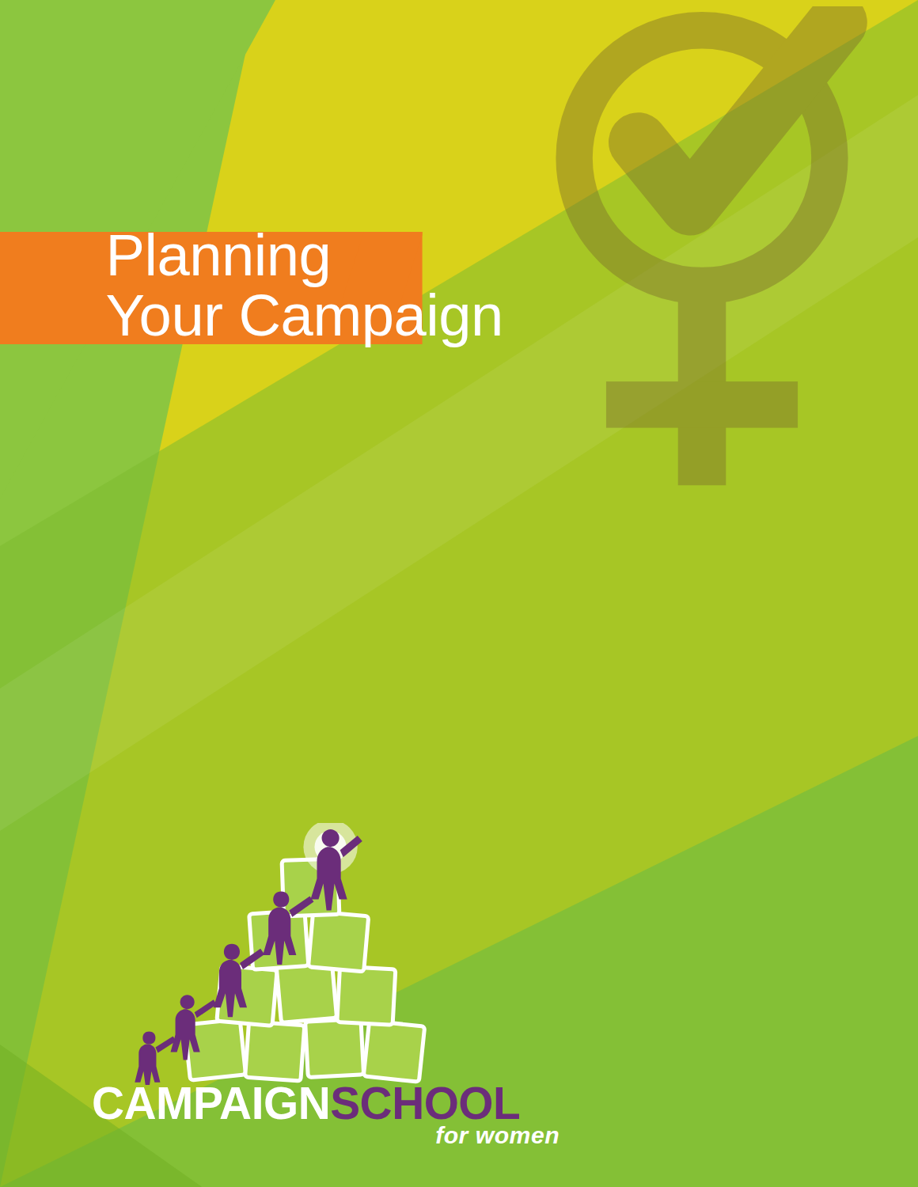Planning Your Campaign
Campaign School
for women
Campaign School for Women